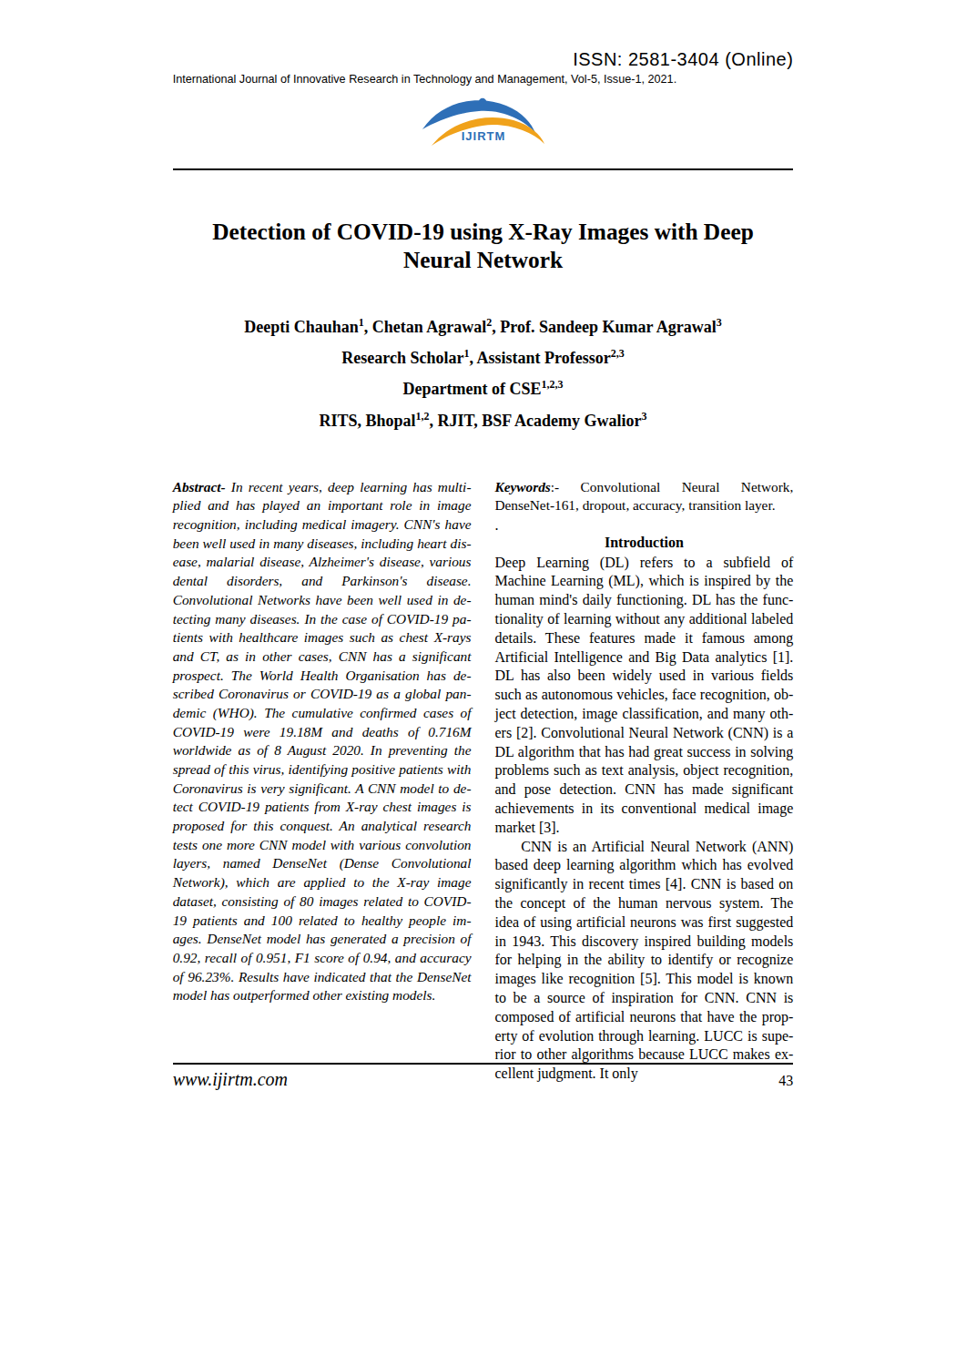ISSN: 2581-3404 (Online)
International Journal of Innovative Research in Technology and Management, Vol-5, Issue-1, 2021.
IJIRTM
Detection of COVID-19 using X-Ray Images with Deep Neural Network
Deepti Chauhan1, Chetan Agrawal2, Prof. Sandeep Kumar Agrawal3
Research Scholar1, Assistant Professor2,3
Department of CSE1,2,3
RITS, Bhopal1,2, RJIT, BSF Academy Gwalior3
Abstract- In recent years, deep learning has multiplied and has played an important role in image recognition, including medical imagery. CNN's have been well used in many diseases, including heart disease, malarial disease, Alzheimer's disease, various dental disorders, and Parkinson's disease. Convolutional Networks have been well used in detecting many diseases. In the case of COVID-19 patients with healthcare images such as chest X-rays and CT, as in other cases, CNN has a significant prospect. The World Health Organisation has described Coronavirus or COVID-19 as a global pandemic (WHO). The cumulative confirmed cases of COVID-19 were 19.18M and deaths of 0.716M worldwide as of 8 August 2020. In preventing the spread of this virus, identifying positive patients with Coronavirus is very significant. A CNN model to detect COVID-19 patients from X-ray chest images is proposed for this conquest. An analytical research tests one more CNN model with various convolution layers, named DenseNet (Dense Convolutional Network), which are applied to the X-ray image dataset, consisting of 80 images related to COVID-19 patients and 100 related to healthy people images. DenseNet model has generated a precision of 0.92, recall of 0.951, F1 score of 0.94, and accuracy of 96.23%. Results have indicated that the DenseNet model has outperformed other existing models.
Keywords:- Convolutional Neural Network, DenseNet-161, dropout, accuracy, transition layer.
.
Introduction
Deep Learning (DL) refers to a subfield of Machine Learning (ML), which is inspired by the human mind's daily functioning. DL has the functionality of learning without any additional labeled details. These features made it famous among Artificial Intelligence and Big Data analytics [1]. DL has also been widely used in various fields such as autonomous vehicles, face recognition, object detection, image classification, and many others [2]. Convolutional Neural Network (CNN) is a DL algorithm that has had great success in solving problems such as text analysis, object recognition, and pose detection. CNN has made significant achievements in its conventional medical image market [3].
CNN is an Artificial Neural Network (ANN) based deep learning algorithm which has evolved significantly in recent times [4]. CNN is based on the concept of the human nervous system. The idea of using artificial neurons was first suggested in 1943. This discovery inspired building models for helping in the ability to identify or recognize images like recognition [5]. This model is known to be a source of inspiration for CNN. CNN is composed of artificial neurons that have the property of evolution through learning. LUCC is superior to other algorithms because LUCC makes excellent judgment. It only
www.ijirtm.com 43